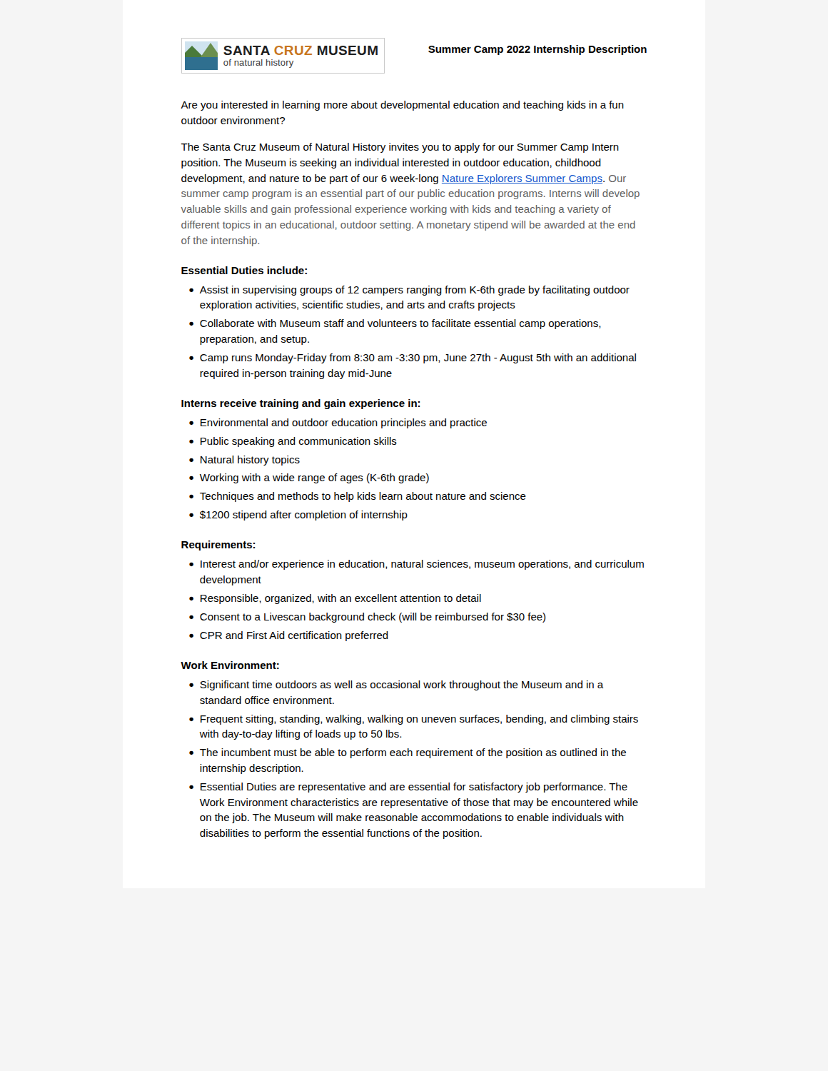SANTA CRUZ MUSEUM
of natural history
Summer Camp 2022 Internship Description
Are you interested in learning more about developmental education and teaching kids in a fun outdoor environment?
The Santa Cruz Museum of Natural History invites you to apply for our Summer Camp Intern position. The Museum is seeking an individual interested in outdoor education, childhood development, and nature to be part of our 6 week-long Nature Explorers Summer Camps. Our summer camp program is an essential part of our public education programs. Interns will develop valuable skills and gain professional experience working with kids and teaching a variety of different topics in an educational, outdoor setting. A monetary stipend will be awarded at the end of the internship.
Essential Duties include:
Assist in supervising groups of 12 campers ranging from K-6th grade by facilitating outdoor exploration activities, scientific studies, and arts and crafts projects
Collaborate with Museum staff and volunteers to facilitate essential camp operations, preparation, and setup.
Camp runs Monday-Friday from 8:30 am -3:30 pm, June 27th - August 5th with an additional required in-person training day mid-June
Interns receive training and gain experience in:
Environmental and outdoor education principles and practice
Public speaking and communication skills
Natural history topics
Working with a wide range of ages (K-6th grade)
Techniques and methods to help kids learn about nature and science
$1200 stipend after completion of internship
Requirements:
Interest and/or experience in education, natural sciences, museum operations, and curriculum development
Responsible, organized, with an excellent attention to detail
Consent to a Livescan background check (will be reimbursed for $30 fee)
CPR and First Aid certification preferred
Work Environment:
Significant time outdoors as well as occasional work throughout the Museum and in a standard office environment.
Frequent sitting, standing, walking, walking on uneven surfaces, bending, and climbing stairs with day-to-day lifting of loads up to 50 lbs.
The incumbent must be able to perform each requirement of the position as outlined in the internship description.
Essential Duties are representative and are essential for satisfactory job performance. The Work Environment characteristics are representative of those that may be encountered while on the job. The Museum will make reasonable accommodations to enable individuals with disabilities to perform the essential functions of the position.